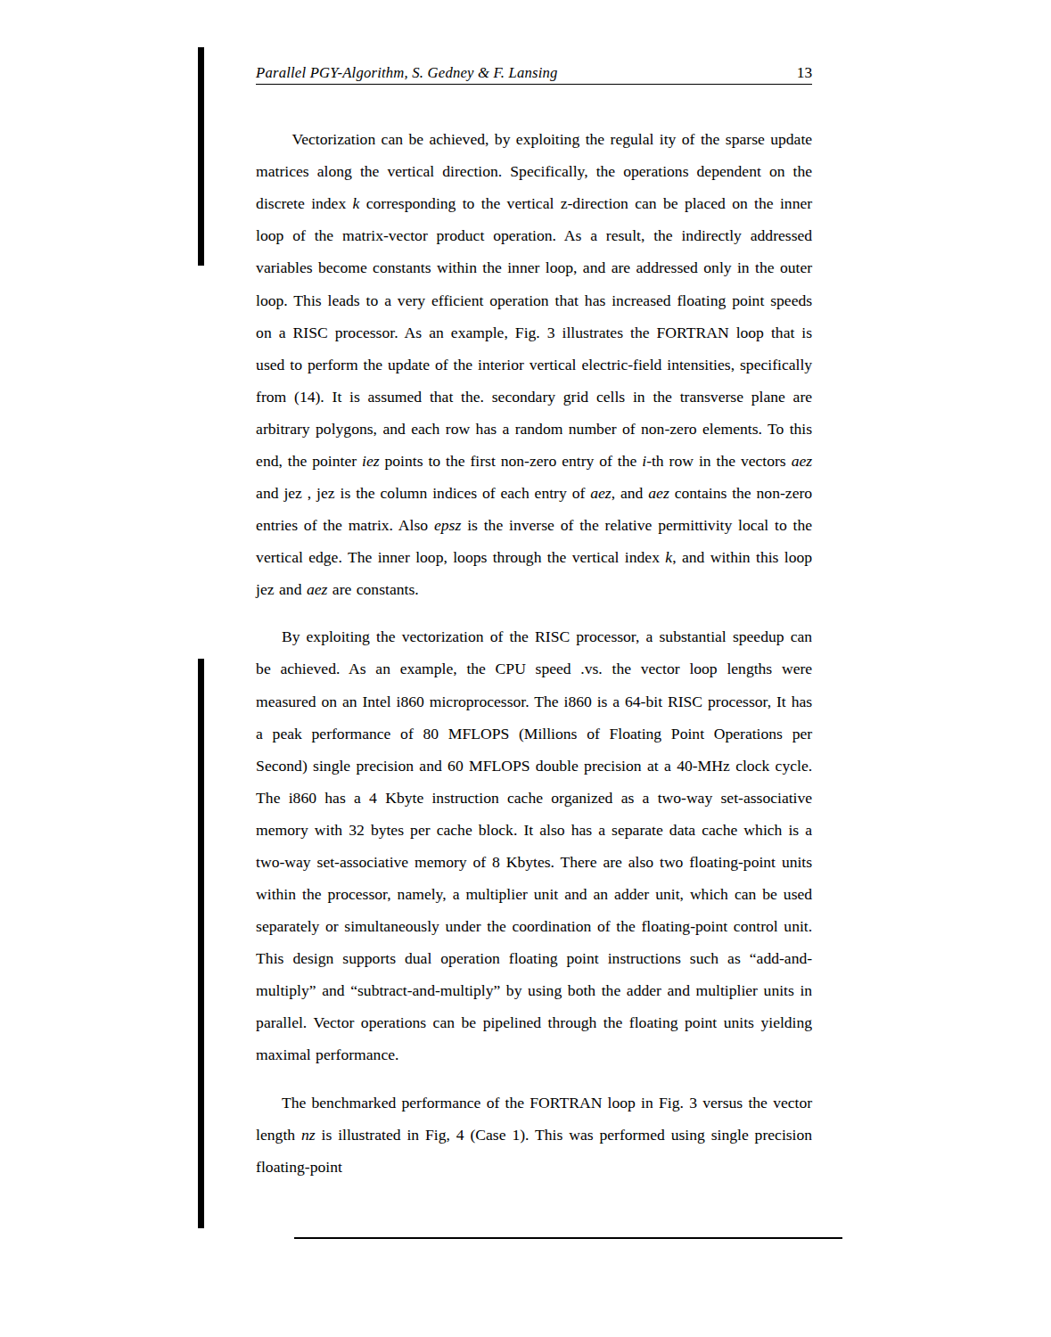Parallel PGY-Algorithm, S. Gedney & F. Lansing 13
Vectorization can be achieved, by exploiting the regulal ity of the sparse update matrices along the vertical direction. Specifically, the operations dependent on the discrete index k corresponding to the vertical z-direction can be placed on the inner loop of the matrix-vector product operation. As a result, the indirectly addressed variables become constants within the inner loop, and are addressed only in the outer loop. This leads to a very efficient operation that has increased floating point speeds on a RISC processor. As an example, Fig. 3 illustrates the FORTRAN loop that is used to perform the update of the interior vertical electric-field intensities, specifically from (14). It is assumed that the. secondary grid cells in the transverse plane are arbitrary polygons, and each row has a random number of non-zero elements. To this end, the pointer iez points to the first non-zero entry of the i-th row in the vectors aez and jez , jez is the column indices of each entry of aez, and aez contains the non-zero entries of the matrix. Also epsz is the inverse of the relative permittivity local to the vertical edge. The inner loop, loops through the vertical index k, and within this loop jez and aez are constants.
By exploiting the vectorization of the RISC processor, a substantial speedup can be achieved. As an example, the CPU speed .vs. the vector loop lengths were measured on an Intel i860 microprocessor. The i860 is a 64-bit RISC processor, It has a peak performance of 80 MFLOPS (Millions of Floating Point Operations per Second) single precision and 60 MFLOPS double precision at a 40-MHz clock cycle. The i860 has a 4 Kbyte instruction cache organized as a two-way set-associative memory with 32 bytes per cache block. It also has a separate data cache which is a two-way set-associative memory of 8 Kbytes. There are also two floating-point units within the processor, namely, a multiplier unit and an adder unit, which can be used separately or simultaneously under the coordination of the floating-point control unit. This design supports dual operation floating point instructions such as “add-and-multiply” and “subtract-and-multiply” by using both the adder and multiplier units in parallel. Vector operations can be pipelined through the floating point units yielding maximal performance.
The benchmarked performance of the FORTRAN loop in Fig. 3 versus the vector length nz is illustrated in Fig, 4 (Case 1). This was performed using single precision floating-point